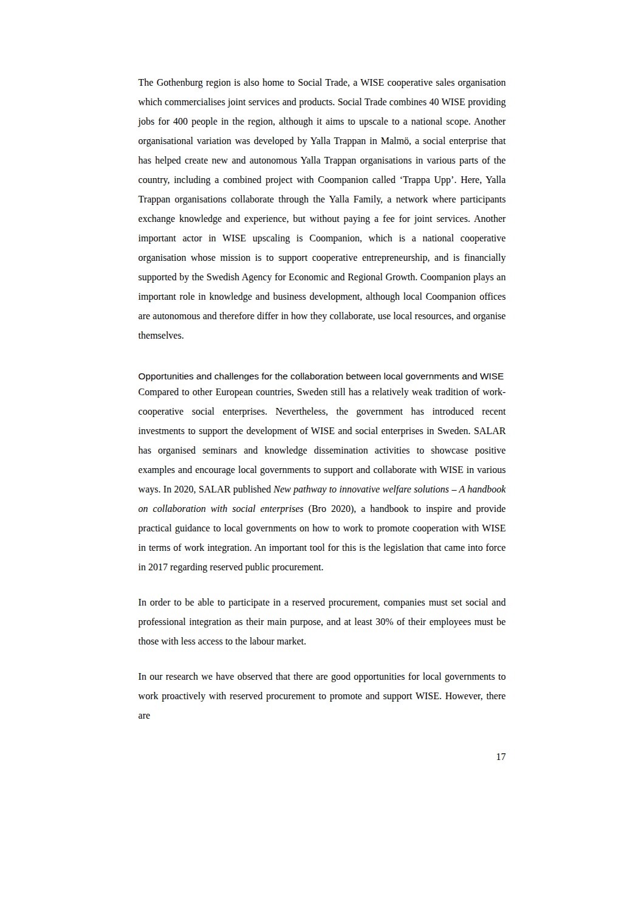The Gothenburg region is also home to Social Trade, a WISE cooperative sales organisation which commercialises joint services and products. Social Trade combines 40 WISE providing jobs for 400 people in the region, although it aims to upscale to a national scope. Another organisational variation was developed by Yalla Trappan in Malmö, a social enterprise that has helped create new and autonomous Yalla Trappan organisations in various parts of the country, including a combined project with Coompanion called ‘Trappa Upp’. Here, Yalla Trappan organisations collaborate through the Yalla Family, a network where participants exchange knowledge and experience, but without paying a fee for joint services. Another important actor in WISE upscaling is Coompanion, which is a national cooperative organisation whose mission is to support cooperative entrepreneurship, and is financially supported by the Swedish Agency for Economic and Regional Growth. Coompanion plays an important role in knowledge and business development, although local Coompanion offices are autonomous and therefore differ in how they collaborate, use local resources, and organise themselves.
Opportunities and challenges for the collaboration between local governments and WISE
Compared to other European countries, Sweden still has a relatively weak tradition of work-cooperative social enterprises. Nevertheless, the government has introduced recent investments to support the development of WISE and social enterprises in Sweden. SALAR has organised seminars and knowledge dissemination activities to showcase positive examples and encourage local governments to support and collaborate with WISE in various ways. In 2020, SALAR published New pathway to innovative welfare solutions – A handbook on collaboration with social enterprises (Bro 2020), a handbook to inspire and provide practical guidance to local governments on how to work to promote cooperation with WISE in terms of work integration. An important tool for this is the legislation that came into force in 2017 regarding reserved public procurement.
In order to be able to participate in a reserved procurement, companies must set social and professional integration as their main purpose, and at least 30% of their employees must be those with less access to the labour market.
In our research we have observed that there are good opportunities for local governments to work proactively with reserved procurement to promote and support WISE. However, there are
17